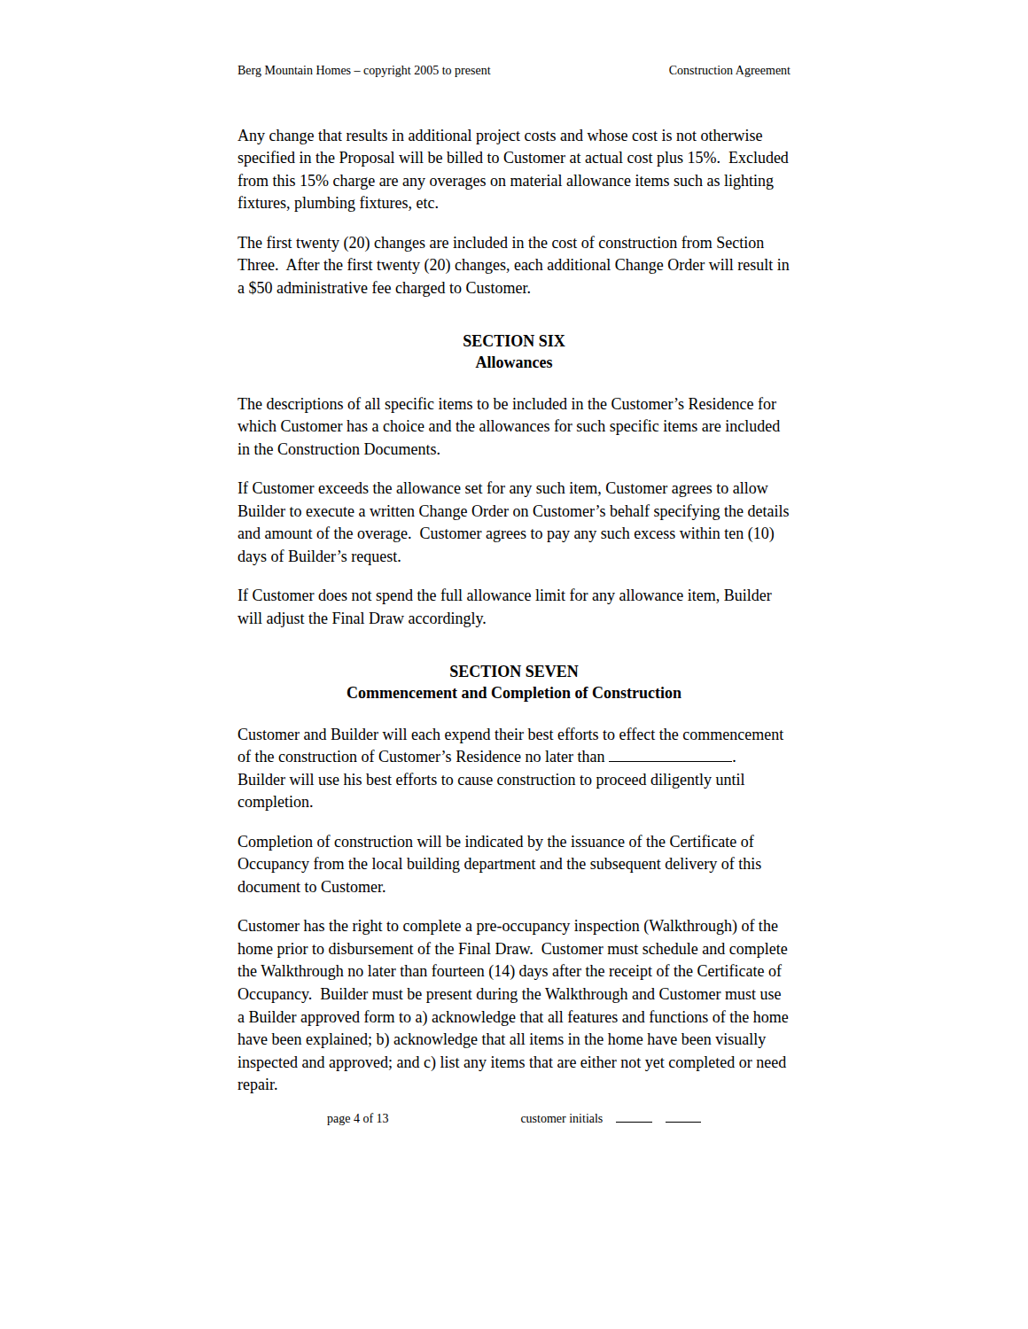Berg Mountain Homes – copyright 2005 to present
Construction Agreement
Any change that results in additional project costs and whose cost is not otherwise specified in the Proposal will be billed to Customer at actual cost plus 15%. Excluded from this 15% charge are any overages on material allowance items such as lighting fixtures, plumbing fixtures, etc.
The first twenty (20) changes are included in the cost of construction from Section Three. After the first twenty (20) changes, each additional Change Order will result in a $50 administrative fee charged to Customer.
SECTION SIX Allowances
The descriptions of all specific items to be included in the Customer’s Residence for which Customer has a choice and the allowances for such specific items are included in the Construction Documents.
If Customer exceeds the allowance set for any such item, Customer agrees to allow Builder to execute a written Change Order on Customer’s behalf specifying the details and amount of the overage. Customer agrees to pay any such excess within ten (10) days of Builder’s request.
If Customer does not spend the full allowance limit for any allowance item, Builder will adjust the Final Draw accordingly.
SECTION SEVEN Commencement and Completion of Construction
Customer and Builder will each expend their best efforts to effect the commencement of the construction of Customer’s Residence no later than . Builder will use his best efforts to cause construction to proceed diligently until completion.
Completion of construction will be indicated by the issuance of the Certificate of Occupancy from the local building department and the subsequent delivery of this document to Customer.
Customer has the right to complete a pre-occupancy inspection (Walkthrough) of the home prior to disbursement of the Final Draw. Customer must schedule and complete the Walkthrough no later than fourteen (14) days after the receipt of the Certificate of Occupancy. Builder must be present during the Walkthrough and Customer must use a Builder approved form to a) acknowledge that all features and functions of the home have been explained; b) acknowledge that all items in the home have been visually inspected and approved; and c) list any items that are either not yet completed or need repair.
page 4 of 13
customer initials